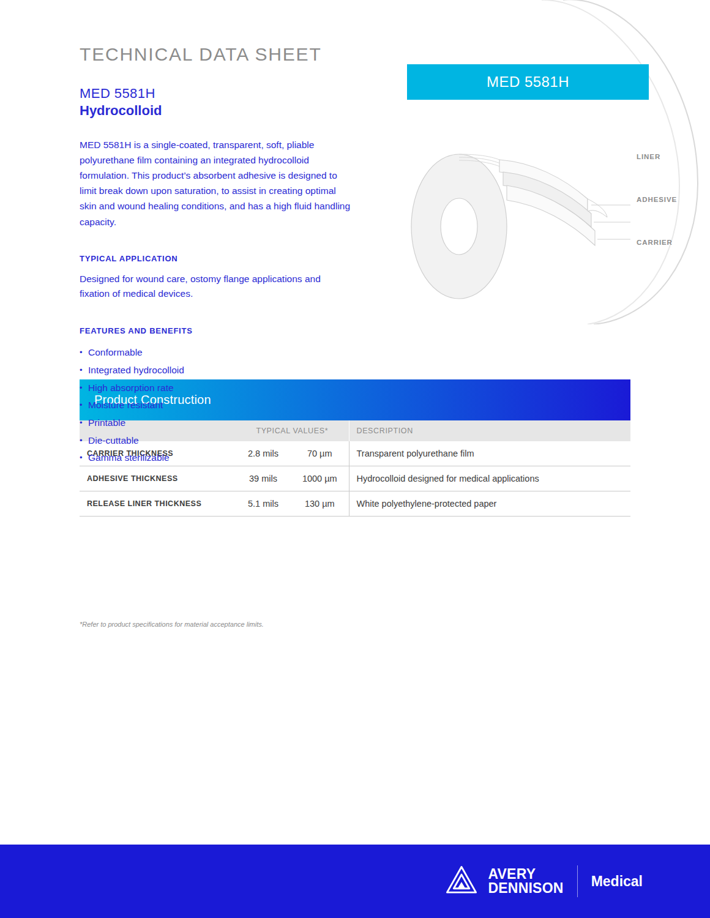Technical Data Sheet
MED 5581H
Hydrocolloid
MED 5581H is a single-coated, transparent, soft, pliable polyurethane film containing an integrated hydrocolloid formulation. This product’s absorbent adhesive is designed to limit break down upon saturation, to assist in creating optimal skin and wound healing conditions, and has a high fluid handling capacity.
Typical Application
Designed for wound care, ostomy flange applications and fixation of medical devices.
Features and Benefits
Conformable
Integrated hydrocolloid
High absorption rate
Moisture resistant
Printable
Die-cuttable
Gamma sterilizable
MED 5581H
LINER
ADHESIVE
CARRIER
Product Construction
| | Typical Values* | Description |
| --- | --- | --- |
| Carrier Thickness | 2.8 mils | 70 µm | Transparent polyurethane film |
| Adhesive Thickness | 39 mils | 1000 µm | Hydrocolloid designed for medical applications |
| Release Liner Thickness | 5.1 mils | 130 µm | White polyethylene-protected paper |
*Refer to product specifications for material acceptance limits.
AVERY
DENNISON
Medical